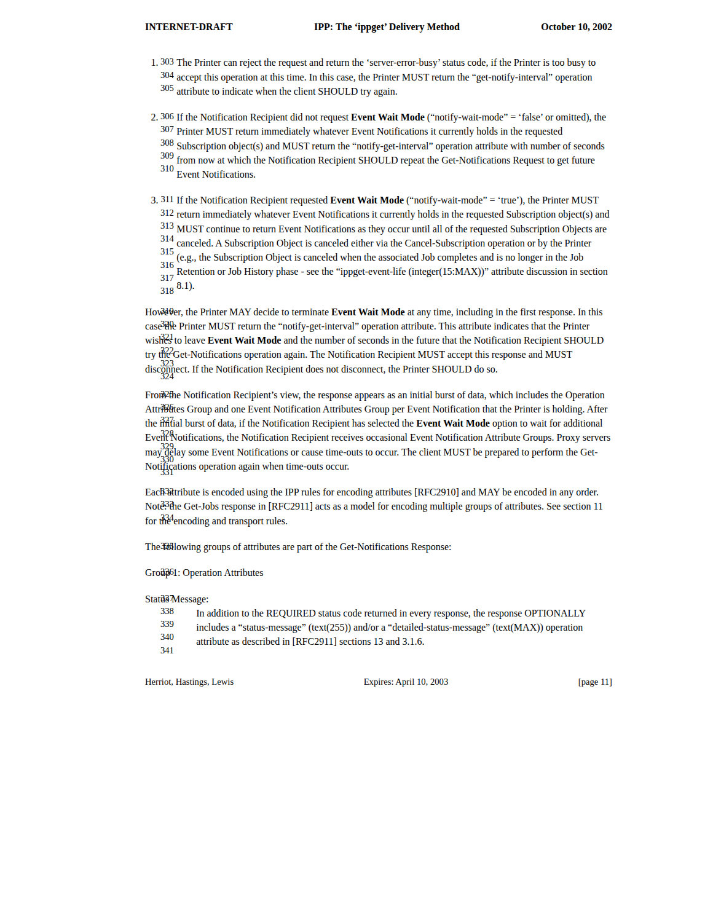INTERNET-DRAFT IPP: The ‘ippget’ Delivery Method October 10, 2002
303
304
305 1. The Printer can reject the request and return the ‘server-error-busy’ status code, if the Printer is too busy to accept this operation at this time. In this case, the Printer MUST return the “get-notify-interval” operation attribute to indicate when the client SHOULD try again.
306
307
308
309
310 2. If the Notification Recipient did not request Event Wait Mode (“notify-wait-mode” = ‘false’ or omitted), the Printer MUST return immediately whatever Event Notifications it currently holds in the requested Subscription object(s) and MUST return the “notify-get-interval” operation attribute with number of seconds from now at which the Notification Recipient SHOULD repeat the Get-Notifications Request to get future Event Notifications.
311
312
313
314
315
316
317
318 3. If the Notification Recipient requested Event Wait Mode (“notify-wait-mode” = ‘true’), the Printer MUST return immediately whatever Event Notifications it currently holds in the requested Subscription object(s) and MUST continue to return Event Notifications as they occur until all of the requested Subscription Objects are canceled. A Subscription Object is canceled either via the Cancel-Subscription operation or by the Printer (e.g., the Subscription Object is canceled when the associated Job completes and is no longer in the Job Retention or Job History phase - see the “ippget-event-life (integer(15:MAX))” attribute discussion in section 8.1).
319
320
321
322
323
324 However, the Printer MAY decide to terminate Event Wait Mode at any time, including in the first response. In this case the Printer MUST return the “notify-get-interval” operation attribute. This attribute indicates that the Printer wishes to leave Event Wait Mode and the number of seconds in the future that the Notification Recipient SHOULD try the Get-Notifications operation again. The Notification Recipient MUST accept this response and MUST disconnect. If the Notification Recipient does not disconnect, the Printer SHOULD do so.
325
326
327
328
329
330
331 From the Notification Recipient’s view, the response appears as an initial burst of data, which includes the Operation Attributes Group and one Event Notification Attributes Group per Event Notification that the Printer is holding. After the initial burst of data, if the Notification Recipient has selected the Event Wait Mode option to wait for additional Event Notifications, the Notification Recipient receives occasional Event Notification Attribute Groups. Proxy servers may delay some Event Notifications or cause time-outs to occur. The client MUST be prepared to perform the Get-Notifications operation again when time-outs occur.
332
333
334 Each attribute is encoded using the IPP rules for encoding attributes [RFC2910] and MAY be encoded in any order. Note: the Get-Jobs response in [RFC2911] acts as a model for encoding multiple groups of attributes. See section 11 for the encoding and transport rules.
335 The following groups of attributes are part of the Get-Notifications Response:
336 Group 1: Operation Attributes
337
338
339
340
341 Status Message:
In addition to the REQUIRED status code returned in every response, the response OPTIONALLY includes a “status-message” (text(255)) and/or a “detailed-status-message” (text(MAX)) operation attribute as described in [RFC2911] sections 13 and 3.1.6.
Herriot, Hastings, Lewis Expires: April 10, 2003 [page 11]